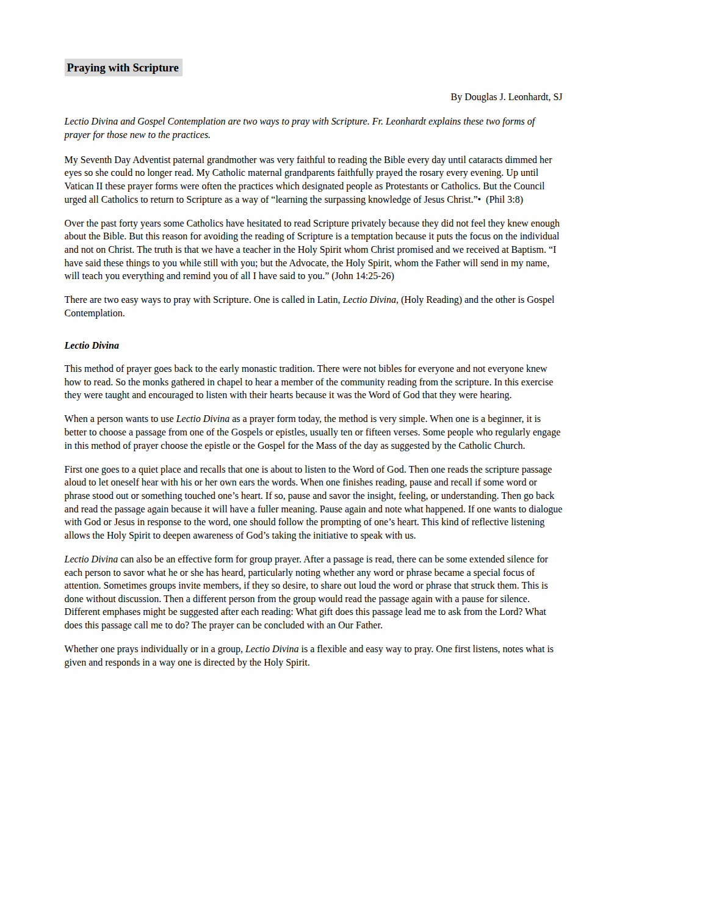Praying with Scripture
By Douglas J. Leonhardt, SJ
Lectio Divina and Gospel Contemplation are two ways to pray with Scripture. Fr. Leonhardt explains these two forms of prayer for those new to the practices.
My Seventh Day Adventist paternal grandmother was very faithful to reading the Bible every day until cataracts dimmed her eyes so she could no longer read. My Catholic maternal grandparents faithfully prayed the rosary every evening. Up until Vatican II these prayer forms were often the practices which designated people as Protestants or Catholics. But the Council urged all Catholics to return to Scripture as a way of “learning the surpassing knowledge of Jesus Christ.”• (Phil 3:8)
Over the past forty years some Catholics have hesitated to read Scripture privately because they did not feel they knew enough about the Bible. But this reason for avoiding the reading of Scripture is a temptation because it puts the focus on the individual and not on Christ. The truth is that we have a teacher in the Holy Spirit whom Christ promised and we received at Baptism. “I have said these things to you while still with you; but the Advocate, the Holy Spirit, whom the Father will send in my name, will teach you everything and remind you of all I have said to you.” (John 14:25-26)
There are two easy ways to pray with Scripture. One is called in Latin, Lectio Divina, (Holy Reading) and the other is Gospel Contemplation.
Lectio Divina
This method of prayer goes back to the early monastic tradition. There were not bibles for everyone and not everyone knew how to read. So the monks gathered in chapel to hear a member of the community reading from the scripture. In this exercise they were taught and encouraged to listen with their hearts because it was the Word of God that they were hearing.
When a person wants to use Lectio Divina as a prayer form today, the method is very simple. When one is a beginner, it is better to choose a passage from one of the Gospels or epistles, usually ten or fifteen verses. Some people who regularly engage in this method of prayer choose the epistle or the Gospel for the Mass of the day as suggested by the Catholic Church.
First one goes to a quiet place and recalls that one is about to listen to the Word of God. Then one reads the scripture passage aloud to let oneself hear with his or her own ears the words. When one finishes reading, pause and recall if some word or phrase stood out or something touched one’s heart. If so, pause and savor the insight, feeling, or understanding. Then go back and read the passage again because it will have a fuller meaning. Pause again and note what happened. If one wants to dialogue with God or Jesus in response to the word, one should follow the prompting of one’s heart. This kind of reflective listening allows the Holy Spirit to deepen awareness of God’s taking the initiative to speak with us.
Lectio Divina can also be an effective form for group prayer. After a passage is read, there can be some extended silence for each person to savor what he or she has heard, particularly noting whether any word or phrase became a special focus of attention. Sometimes groups invite members, if they so desire, to share out loud the word or phrase that struck them. This is done without discussion. Then a different person from the group would read the passage again with a pause for silence. Different emphases might be suggested after each reading: What gift does this passage lead me to ask from the Lord? What does this passage call me to do? The prayer can be concluded with an Our Father.
Whether one prays individually or in a group, Lectio Divina is a flexible and easy way to pray. One first listens, notes what is given and responds in a way one is directed by the Holy Spirit.